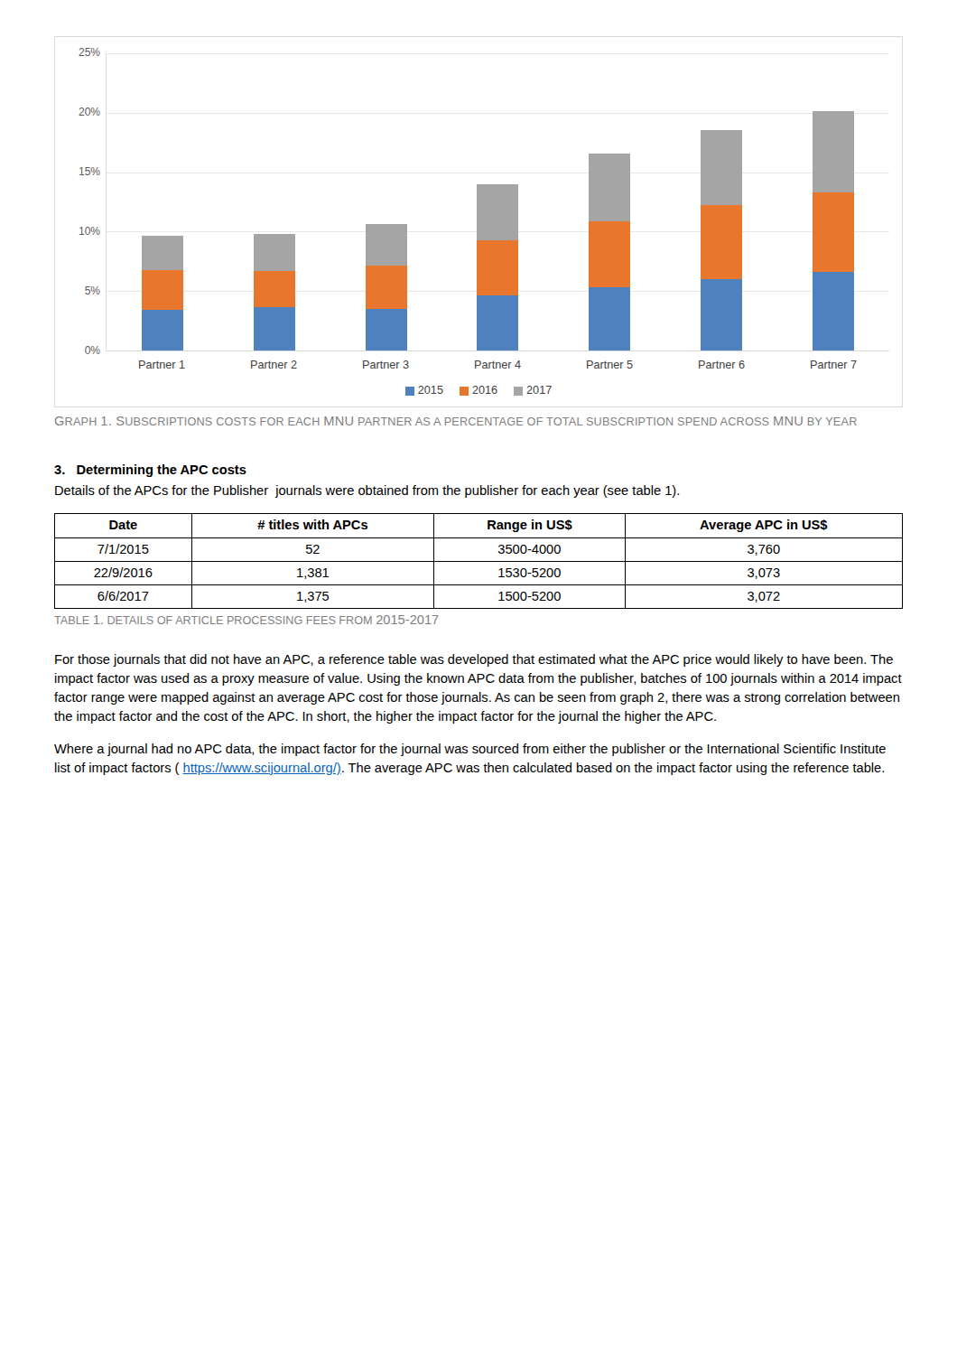25% 20% 15% 10% 5% 0%
Partner 1 : 3.4 / 3.3 / 2.9 (total 9.6)
Partner 1
Partner 2
Partner 3
Partner 4
Partner 5
Partner 6
Partner 7
2015
2016
2017
GRAPH 1. SUBSCRIPTIONS COSTS FOR EACH MNU PARTNER AS A PERCENTAGE OF TOTAL SUBSCRIPTION SPEND ACROSS MNU BY YEAR
3. Determining the APC costs
Details of the APCs for the Publisher journals were obtained from the publisher for each year (see table 1).
| Date | # titles with APCs | Range in US$ | Average APC in US$ |
| --- | --- | --- | --- |
| 7/1/2015 | 52 | 3500-4000 | 3,760 |
| 22/9/2016 | 1,381 | 1530-5200 | 3,073 |
| 6/6/2017 | 1,375 | 1500-5200 | 3,072 |
TABLE 1. DETAILS OF ARTICLE PROCESSING FEES FROM 2015-2017
For those journals that did not have an APC, a reference table was developed that estimated what the APC price would likely to have been. The impact factor was used as a proxy measure of value. Using the known APC data from the publisher, batches of 100 journals within a 2014 impact factor range were mapped against an average APC cost for those journals. As can be seen from graph 2, there was a strong correlation between the impact factor and the cost of the APC. In short, the higher the impact factor for the journal the higher the APC.
Where a journal had no APC data, the impact factor for the journal was sourced from either the publisher or the International Scientific Institute list of impact factors ( https://www.scijournal.org/). The average APC was then calculated based on the impact factor using the reference table.